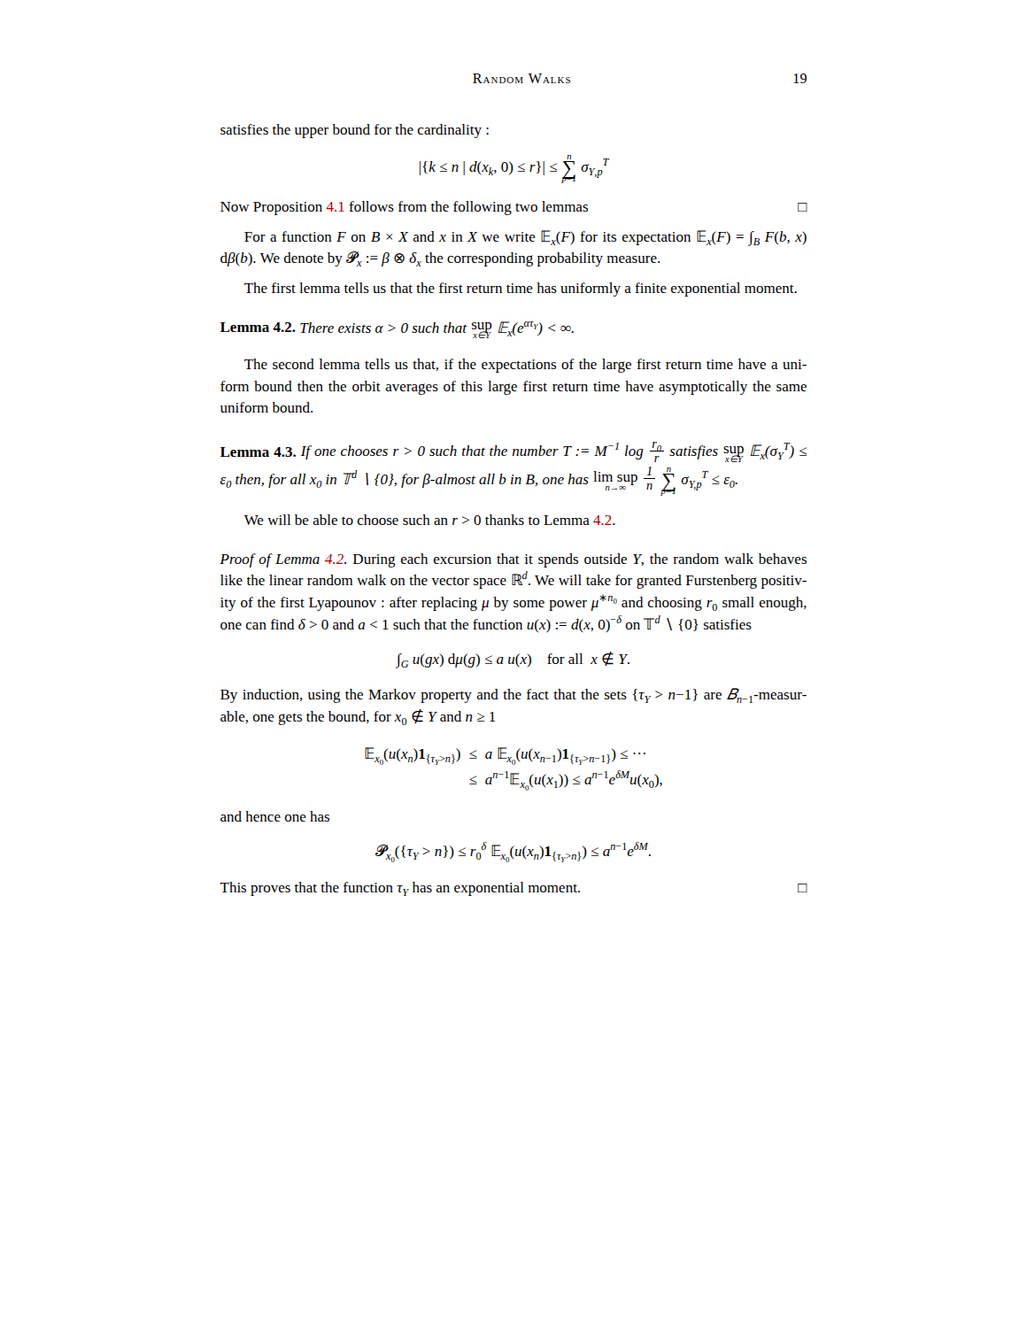Random Walks 19
satisfies the upper bound for the cardinality :
|{k ≤ n | d(xk, 0) ≤ r}| ≤ n∑p=1 σY,pT
Now Proposition 4.1 follows from the following two lemmas□
For a function F on B × X and x in X we write 𝔼x(F) for its expectation 𝔼x(F) = ∫B F(b, x) dβ(b). We denote by 𝓟x := β ⊗ δx the corresponding probability measure.
The first lemma tells us that the first return time has uniformly a finite exponential moment.
Lemma 4.2. There exists α > 0 such that sup x∈Y 𝔼x(eατY) < ∞.
The second lemma tells us that, if the expectations of the large first return time have a uniform bound then the orbit averages of this large first return time have asymptotically the same uniform bound.
Lemma 4.3. If one chooses r > 0 such that the number T := M−1 log r0 r satisfies sup x∈Y 𝔼x(σYT) ≤ ε0 then, for all x0 in 𝕋d ∖ {0}, for β-almost all b in B, one has lim sup n→∞ 1 n n∑p=1 σY,pT ≤ ε0.
We will be able to choose such an r > 0 thanks to Lemma 4.2.
Proof of Lemma 4.2. During each excursion that it spends outside Y, the random walk behaves like the linear random walk on the vector space ℝd. We will take for granted Furstenberg positivity of the first Lyapounov : after replacing μ by some power μ∗n0 and choosing r0 small enough, one can find δ > 0 and a < 1 such that the function u(x) := d(x, 0)−δ on 𝕋d ∖ {0} satisfies
∫G u(gx) dμ(g) ≤ a u(x) for all x ∉ Y.
By induction, using the Markov property and the fact that the sets {τY > n−1} are 𝐵n−1-measurable, one gets the bound, for x0 ∉ Y and n ≥ 1
𝔼x0(u(xn)1{τY>n})
≤
a 𝔼x0(u(xn−1)1{τY>n−1}) ≤ ···
≤
an−1𝔼x0(u(x1)) ≤ an−1eδMu(x0),
and hence one has
𝓟x0({τY > n}) ≤ r0δ 𝔼x0(u(xn)1{τY>n}) ≤ an−1eδM.
This proves that the function τY has an exponential moment.□